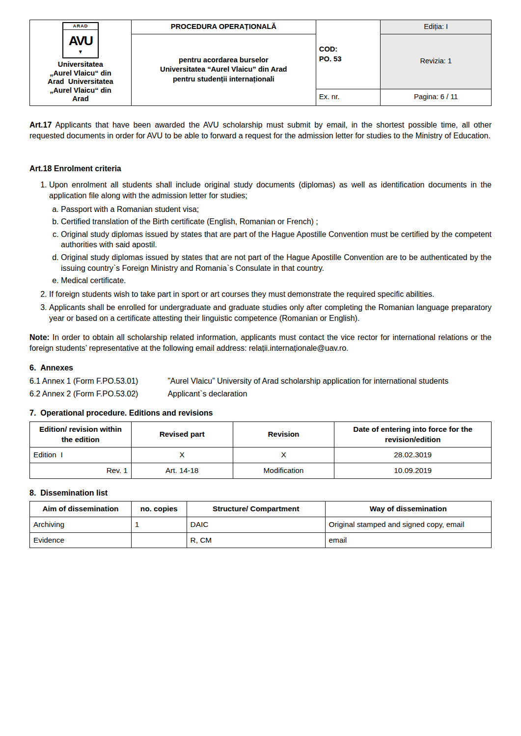| ARAD AVU ▼ Universitatea „Aurel Vlaicu“ din Arad Universitatea „Aurel Vlaicu“ din Arad | PROCEDURA OPERAȚIONALĂ | COD: PO. 53 | Ediția: I |
| pentru acordarea burselor Universitatea “Aurel Vlaicu” din Arad pentru studenții internaționali | Revizia: 1 |
| Ex. nr. | Pagina: 6 / 11 |
Art.17 Applicants that have been awarded the AVU scholarship must submit by email, in the shortest possible time, all other requested documents in order for AVU to be able to forward a request for the admission letter for studies to the Ministry of Education.
Art.18 Enrolment criteria
Upon enrolment all students shall include original study documents (diplomas) as well as identification documents in the application file along with the admission letter for studies;
Passport with a Romanian student visa;
Certified translation of the Birth certificate (English, Romanian or French) ;
Original study diplomas issued by states that are part of the Hague Apostille Convention must be certified by the competent authorities with said apostil.
Original study diplomas issued by states that are not part of the Hague Apostille Convention are to be authenticated by the issuing country`s Foreign Ministry and Romania`s Consulate in that country.
Medical certificate.
If foreign students wish to take part in sport or art courses they must demonstrate the required specific abilities.
Applicants shall be enrolled for undergraduate and graduate studies only after completing the Romanian language preparatory year or based on a certificate attesting their linguistic competence (Romanian or English).
Note: In order to obtain all scholarship related information, applicants must contact the vice rector for international relations or the foreign students’ representative at the following email address: relații.internaționale@uav.ro.
6. Annexes
6.1 Annex 1 (Form F.PO.53.01) ”Aurel Vlaicu” University of Arad scholarship application for international students
6.2 Annex 2 (Form F.PO.53.02) Applicant`s declaration
7. Operational procedure. Editions and revisions
| Edition/ revision within the edition | Revised part | Revision | Date of entering into force for the revision/edition |
| --- | --- | --- | --- |
| Edition I | X | X | 28.02.3019 |
| Rev. 1 | Art. 14-18 | Modification | 10.09.2019 |
8. Dissemination list
| Aim of dissemination | no. copies | Structure/ Compartment | Way of dissemination |
| --- | --- | --- | --- |
| Archiving | 1 | DAIC | Original stamped and signed copy, email |
| Evidence | | R, CM | email |